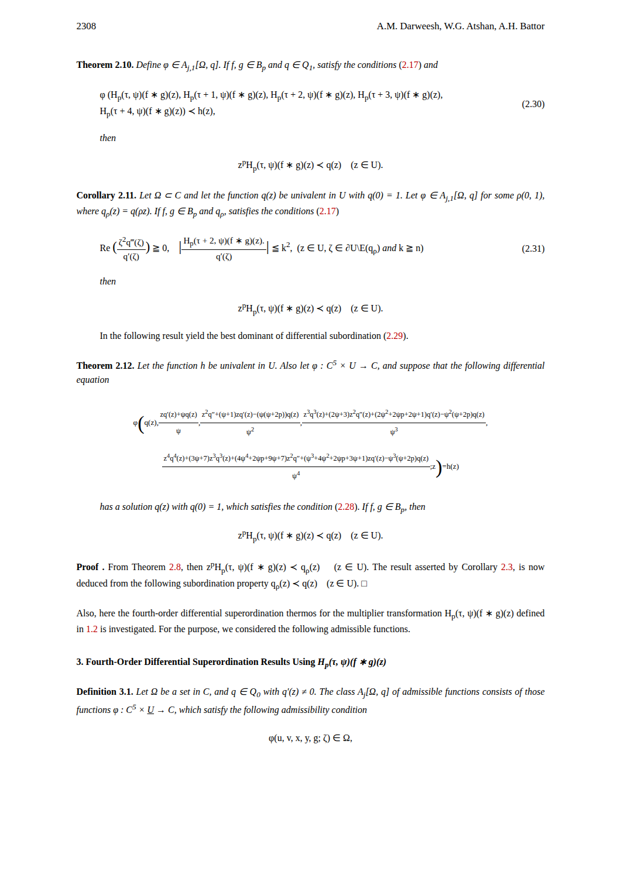2308 A.M. Darweesh, W.G. Atshan, A.H. Battor
Theorem 2.10. Define φ ∈ Aj,1[Ω, q]. If f, g ∈ Bp and q ∈ Q1, satisfy the conditions (2.17) and
φ (Hp(τ, ψ)(f ∗ g)(z), Hp(τ + 1, ψ)(f ∗ g)(z), Hp(τ + 2, ψ)(f ∗ g)(z), Hp(τ + 3, ψ)(f ∗ g)(z),
Hp(τ + 4, ψ)(f ∗ g)(z)) ≺ h(z),
(2.30)
then
zpHp(τ, ψ)(f ∗ g)(z) ≺ q(z) (z ∈ U).
Corollary 2.11. Let Ω ⊂ C and let the function q(z) be univalent in U with q(0) = 1. Let φ ∈ Aj,1[Ω, q] for some ρ(0, 1), where qρ(z) = q(ρz). If f, g ∈ Bp and qρ, satisfies the conditions (2.17)
Re (ζ2q‴(ζ) q′(ζ)) ≧ 0, |Hp(τ + 2, ψ)(f ∗ g)(z). q′(ζ)| ≦ k2, (z ∈ U, ζ ∈ ∂U\E(qρ) and k ≧ n)
(2.31)
then
zpHp(τ, ψ)(f ∗ g)(z) ≺ q(z) (z ∈ U).
In the following result yield the best dominant of differential subordination (2.29).
Theorem 2.12. Let the function h be univalent in U. Also let φ : C5 × U → C, and suppose that the following differential equation
φ(q(z),zq′(z)+ψq(z) ψ,z2q″+(ψ+1)zq′(z)−(ψ(ψ+2p))q(z) ψ2,z3q3(z)+(2ψ+3)z2q″(z)+(2ψ2+2ψp+2ψ+1)q′(z)−ψ2(ψ+2p)q(z) ψ3,
z4q4(z)+(3ψ+7)z3q3(z)+(4ψ4+2ψp+9ψ+7)z2q″+(ψ3+4ψ2+2ψp+3ψ+1)zq′(z)−ψ3(ψ+2p)q(z) ψ4;z)=h(z)
has a solution q(z) with q(0) = 1, which satisfies the condition (2.28). If f, g ∈ Bp, then
zpHp(τ, ψ)(f ∗ g)(z) ≺ q(z) (z ∈ U).
Proof . From Theorem 2.8, then zpHp(τ, ψ)(f ∗ g)(z) ≺ qρ(z) (z ∈ U). The result asserted by Corollary 2.3, is now deduced from the following subordination property qρ(z) ≺ q(z) (z ∈ U). □
Also, here the fourth-order differential superordination thermos for the multiplier transformation Hp(τ, ψ)(f ∗ g)(z) defined in 1.2 is investigated. For the purpose, we considered the following admissible functions.
3. Fourth-Order Differential Superordination Results Using Hp(τ, ψ)(f ∗ g)(z)
Definition 3.1. Let Ω be a set in C, and q ∈ Q0 with q′(z) ≠ 0. The class Aj[Ω, q] of admissible functions consists of those functions φ : C5 × U → C, which satisfy the following admissibility condition
φ(u, v, x, y, g; ζ) ∈ Ω,